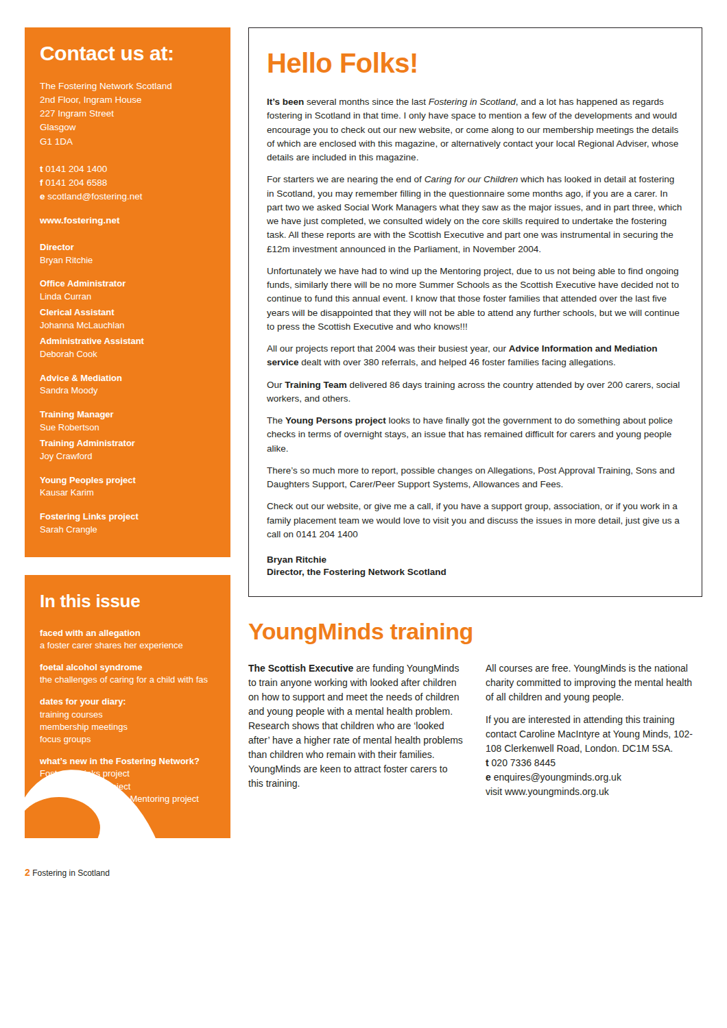Contact us at:
The Fostering Network Scotland
2nd Floor, Ingram House
227 Ingram Street
Glasgow
G1 1DA
t 0141 204 1400
f 0141 204 6588
e scotland@fostering.net
www.fostering.net
Director Bryan Ritchie
Office Administrator Linda Curran Clerical Assistant Johanna McLauchlan Administrative Assistant Deborah Cook
Advice & Mediation Sandra Moody
Training Manager Sue Robertson Training Administrator Joy Crawford
Young Peoples project Kausar Karim
Fostering Links project Sarah Crangle
In this issue
faced with an allegation a foster carer shares her experience
foetal alcohol syndrome the challenges of caring for a child with fas
dates for your diary: training courses membership meetings focus groups
what’s new in the Fostering Network? Fostering Links project Young People’s project Scottish Care Leavers Mentoring project
Hello Folks!
It’s been several months since the last Fostering in Scotland, and a lot has happened as regards fostering in Scotland in that time. I only have space to mention a few of the developments and would encourage you to check out our new website, or come along to our membership meetings the details of which are enclosed with this magazine, or alternatively contact your local Regional Adviser, whose details are included in this magazine.
For starters we are nearing the end of Caring for our Children which has looked in detail at fostering in Scotland, you may remember filling in the questionnaire some months ago, if you are a carer. In part two we asked Social Work Managers what they saw as the major issues, and in part three, which we have just completed, we consulted widely on the core skills required to undertake the fostering task. All these reports are with the Scottish Executive and part one was instrumental in securing the £12m investment announced in the Parliament, in November 2004.
Unfortunately we have had to wind up the Mentoring project, due to us not being able to find ongoing funds, similarly there will be no more Summer Schools as the Scottish Executive have decided not to continue to fund this annual event. I know that those foster families that attended over the last five years will be disappointed that they will not be able to attend any further schools, but we will continue to press the Scottish Executive and who knows!!!
All our projects report that 2004 was their busiest year, our Advice Information and Mediation service dealt with over 380 referrals, and helped 46 foster families facing allegations.
Our Training Team delivered 86 days training across the country attended by over 200 carers, social workers, and others.
The Young Persons project looks to have finally got the government to do something about police checks in terms of overnight stays, an issue that has remained difficult for carers and young people alike.
There’s so much more to report, possible changes on Allegations, Post Approval Training, Sons and Daughters Support, Carer/Peer Support Systems, Allowances and Fees.
Check out our website, or give me a call, if you have a support group, association, or if you work in a family placement team we would love to visit you and discuss the issues in more detail, just give us a call on 0141 204 1400
Bryan Ritchie
Director, the Fostering Network Scotland
YoungMinds training
The Scottish Executive are funding YoungMinds to train anyone working with looked after children on how to support and meet the needs of children and young people with a mental health problem. Research shows that children who are ‘looked after’ have a higher rate of mental health problems than children who remain with their families. YoungMinds are keen to attract foster carers to this training.
All courses are free. YoungMinds is the national charity committed to improving the mental health of all children and young people.
If you are interested in attending this training contact Caroline MacIntyre at Young Minds, 102-108 Clerkenwell Road, London. DC1M 5SA.
t 020 7336 8445
e enquires@youngminds.org.uk
visit www.youngminds.org.uk
2 Fostering in Scotland